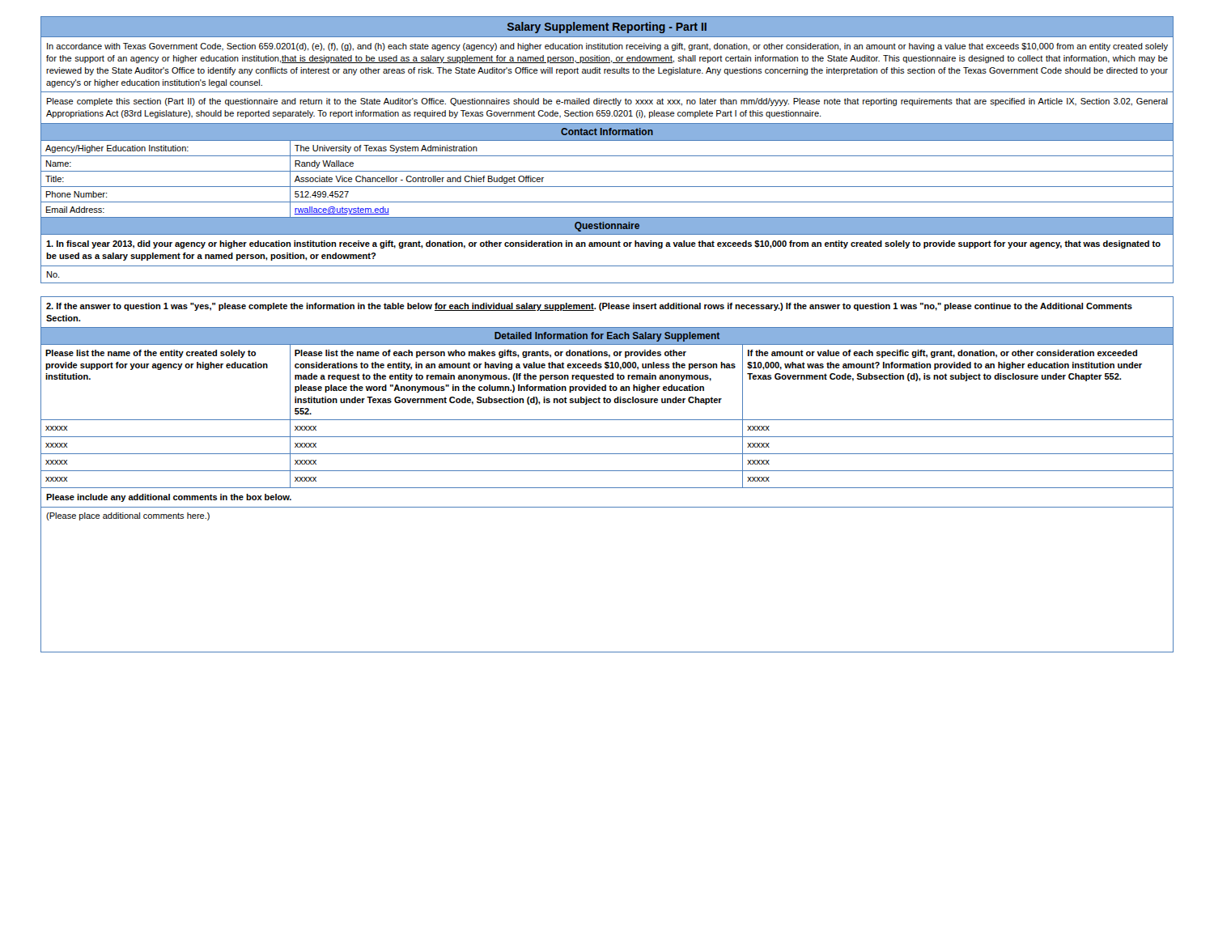| Salary Supplement Reporting - Part II |
| In accordance with Texas Government Code, Section 659.0201(d), (e), (f), (g), and (h) each state agency (agency) and higher education institution receiving a gift, grant, donation, or other consideration, in an amount or having a value that exceeds $10,000 from an entity created solely for the support of an agency or higher education institution, that is designated to be used as a salary supplement for a named person, position, or endowment, shall report certain information to the State Auditor. This questionnaire is designed to collect that information, which may be reviewed by the State Auditor's Office to identify any conflicts of interest or any other areas of risk. The State Auditor's Office will report audit results to the Legislature. Any questions concerning the interpretation of this section of the Texas Government Code should be directed to your agency's or higher education institution's legal counsel. |
| Please complete this section (Part II) of the questionnaire and return it to the State Auditor's Office. Questionnaires should be e-mailed directly to xxxx at xxx, no later than mm/dd/yyyy. Please note that reporting requirements that are specified in Article IX, Section 3.02, General Appropriations Act (83rd Legislature), should be reported separately. To report information as required by Texas Government Code, Section 659.0201 (i), please complete Part I of this questionnaire. |
| Contact Information |
| Agency/Higher Education Institution: | The University of Texas System Administration |
| Name: | Randy Wallace |
| Title: | Associate Vice Chancellor - Controller and Chief Budget Officer |
| Phone Number: | 512.499.4527 |
| Email Address: | rwallace@utsystem.edu |
| Questionnaire |
| 1. In fiscal year 2013, did your agency or higher education institution receive a gift, grant, donation, or other consideration in an amount or having a value that exceeds $10,000 from an entity created solely to provide support for your agency, that was designated to be used as a salary supplement for a named person, position, or endowment? |
| No. |
| 2. If the answer to question 1 was "yes," please complete the information in the table below for each individual salary supplement . (Please insert additional rows if necessary.) If the answer to question 1 was "no," please continue to the Additional Comments Section. |
| Detailed Information for Each Salary Supplement |
| Please list the name of the entity created solely to provide support for your agency or higher education institution. | Please list the name of each person who makes gifts, grants, or donations, or provides other considerations to the entity, in an amount or having a value that exceeds $10,000, unless the person has made a request to the entity to remain anonymous. (If the person requested to remain anonymous, please place the word "Anonymous" in the column.) Information provided to an higher education institution under Texas Government Code, Subsection (d), is not subject to disclosure under Chapter 552. | If the amount or value of each specific gift, grant, donation, or other consideration exceeded $10,000, what was the amount? Information provided to an higher education institution under Texas Government Code, Subsection (d), is not subject to disclosure under Chapter 552. |
| xxxxx | xxxxx | xxxxx |
| xxxxx | xxxxx | xxxxx |
| xxxxx | xxxxx | xxxxx |
| xxxxx | xxxxx | xxxxx |
| Please include any additional comments in the box below. |
| (Please place additional comments here.) |